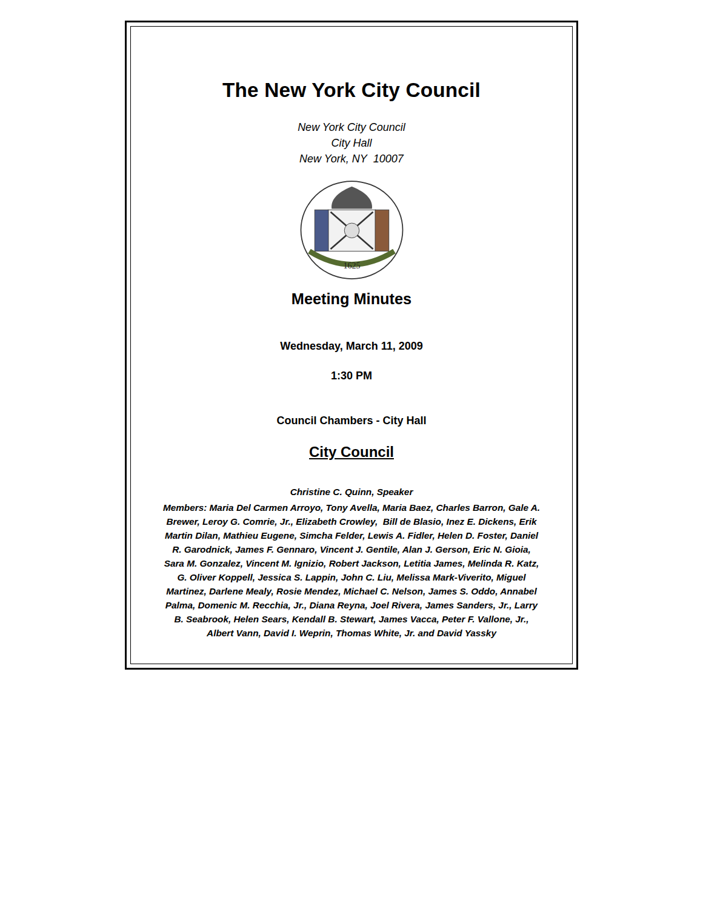The New York City Council
New York City Council
City Hall
New York, NY 10007
Meeting Minutes
Wednesday, March 11, 2009
1:30 PM
Council Chambers - City Hall
City Council
Christine C. Quinn, Speaker
Members: Maria Del Carmen Arroyo, Tony Avella, Maria Baez, Charles Barron, Gale A. Brewer, Leroy G. Comrie, Jr., Elizabeth Crowley, Bill de Blasio, Inez E. Dickens, Erik Martin Dilan, Mathieu Eugene, Simcha Felder, Lewis A. Fidler, Helen D. Foster, Daniel R. Garodnick, James F. Gennaro, Vincent J. Gentile, Alan J. Gerson, Eric N. Gioia, Sara M. Gonzalez, Vincent M. Ignizio, Robert Jackson, Letitia James, Melinda R. Katz, G. Oliver Koppell, Jessica S. Lappin, John C. Liu, Melissa Mark-Viverito, Miguel Martinez, Darlene Mealy, Rosie Mendez, Michael C. Nelson, James S. Oddo, Annabel Palma, Domenic M. Recchia, Jr., Diana Reyna, Joel Rivera, James Sanders, Jr., Larry B. Seabrook, Helen Sears, Kendall B. Stewart, James Vacca, Peter F. Vallone, Jr., Albert Vann, David I. Weprin, Thomas White, Jr. and David Yassky